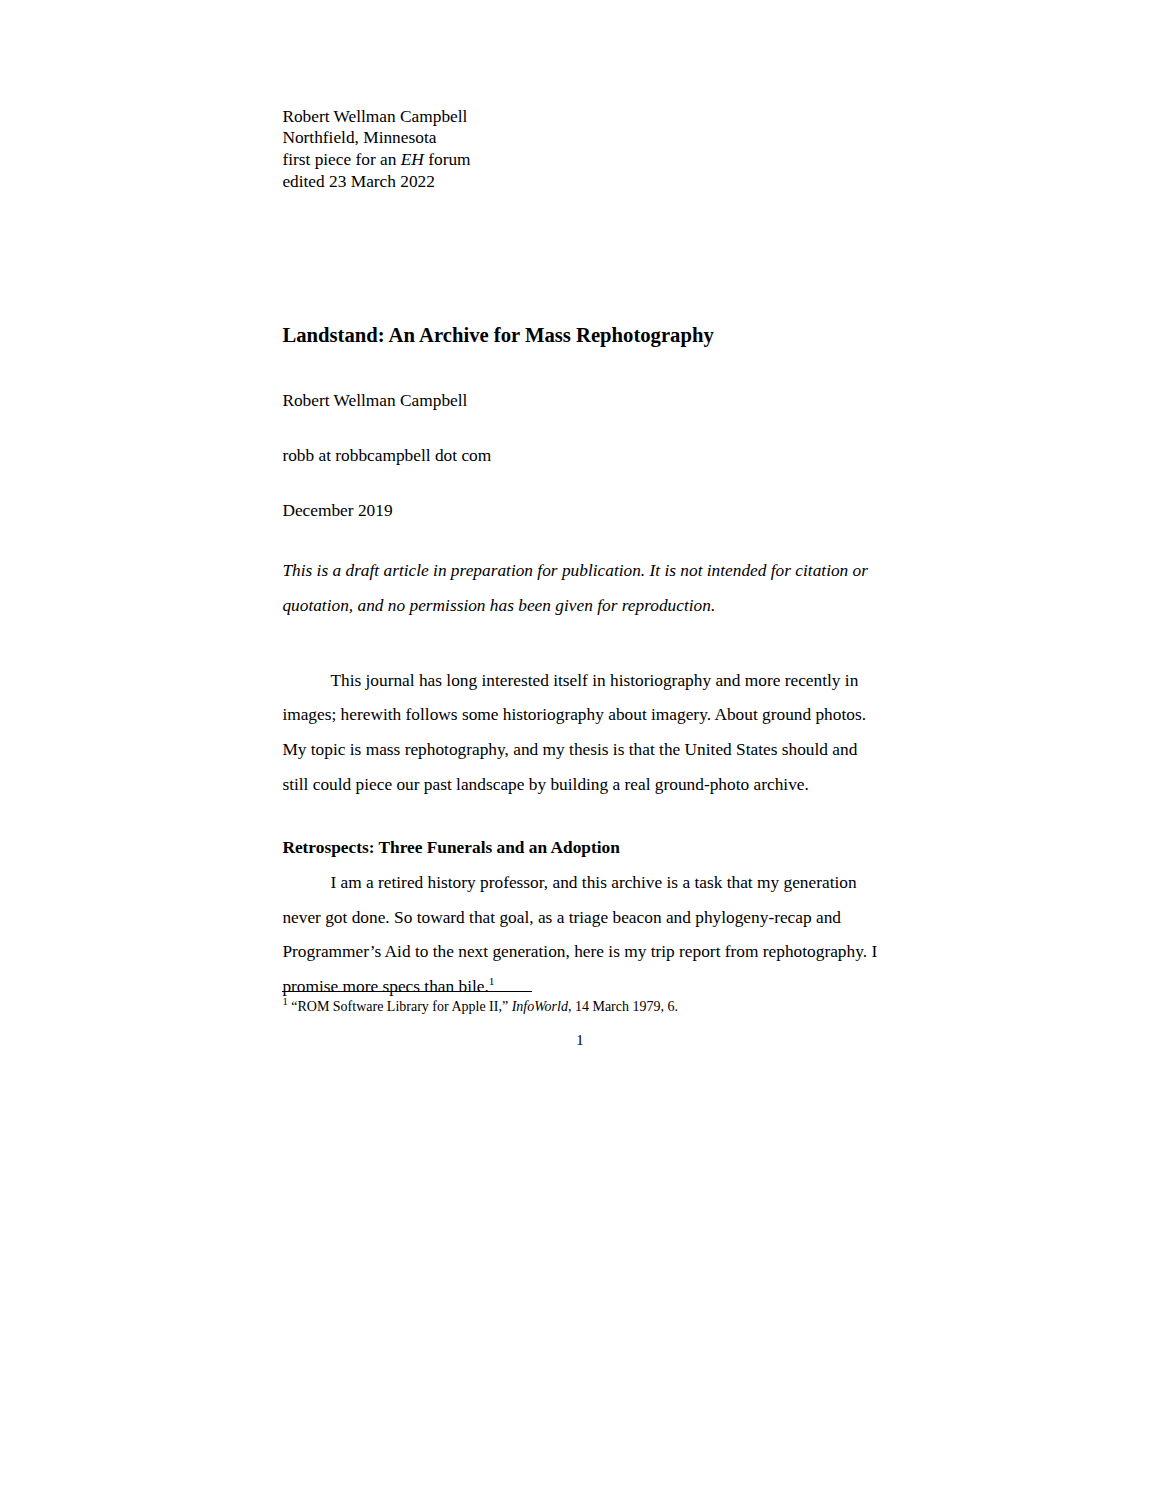Robert Wellman Campbell
Northfield, Minnesota
first piece for an EH forum
edited 23 March 2022
Landstand: An Archive for Mass Rephotography
Robert Wellman Campbell
robb at robbcampbell dot com
December 2019
This is a draft article in preparation for publication. It is not intended for citation or quotation, and no permission has been given for reproduction.
This journal has long interested itself in historiography and more recently in images; herewith follows some historiography about imagery. About ground photos. My topic is mass rephotography, and my thesis is that the United States should and still could piece our past landscape by building a real ground-photo archive.
Retrospects: Three Funerals and an Adoption
I am a retired history professor, and this archive is a task that my generation never got done. So toward that goal, as a triage beacon and phylogeny-recap and Programmer’s Aid to the next generation, here is my trip report from rephotography. I promise more specs than bile.1
1 “ROM Software Library for Apple II,” InfoWorld, 14 March 1979, 6.
1